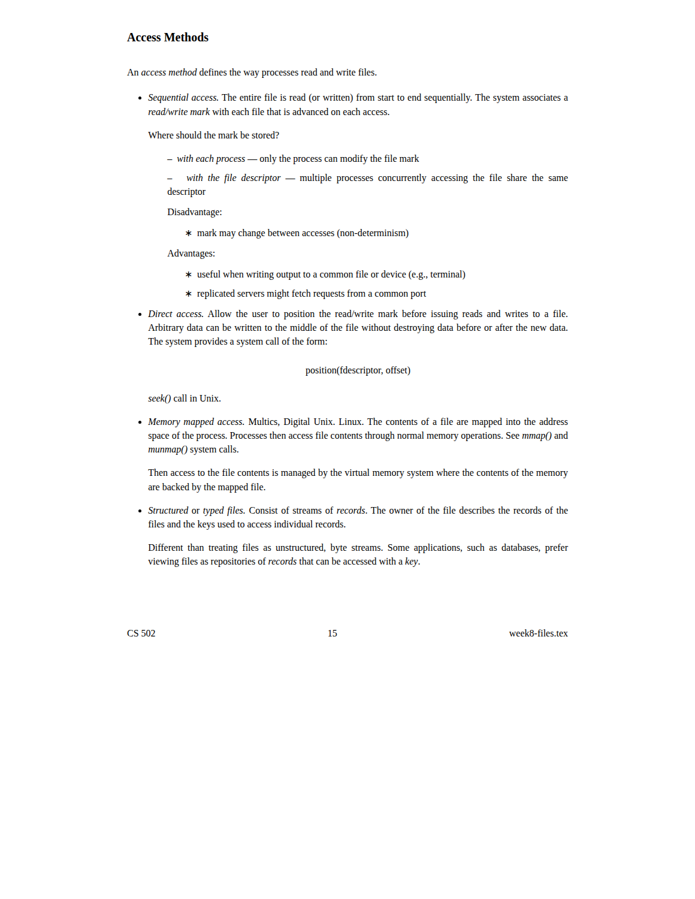Access Methods
An access method defines the way processes read and write files.
Sequential access. The entire file is read (or written) from start to end sequentially. The system associates a read/write mark with each file that is advanced on each access.
Where should the mark be stored?
with each process — only the process can modify the file mark
with the file descriptor — multiple processes concurrently accessing the file share the same descriptor
Disadvantage:
mark may change between accesses (non-determinism)
Advantages:
useful when writing output to a common file or device (e.g., terminal)
replicated servers might fetch requests from a common port
Direct access. Allow the user to position the read/write mark before issuing reads and writes to a file. Arbitrary data can be written to the middle of the file without destroying data before or after the new data. The system provides a system call of the form:
position(fdescriptor, offset)
seek() call in Unix.
Memory mapped access. Multics, Digital Unix. Linux. The contents of a file are mapped into the address space of the process. Processes then access file contents through normal memory operations. See mmap() and munmap() system calls.
Then access to the file contents is managed by the virtual memory system where the contents of the memory are backed by the mapped file.
Structured or typed files. Consist of streams of records. The owner of the file describes the records of the files and the keys used to access individual records.
Different than treating files as unstructured, byte streams. Some applications, such as databases, prefer viewing files as repositories of records that can be accessed with a key.
CS 502
15
week8-files.tex